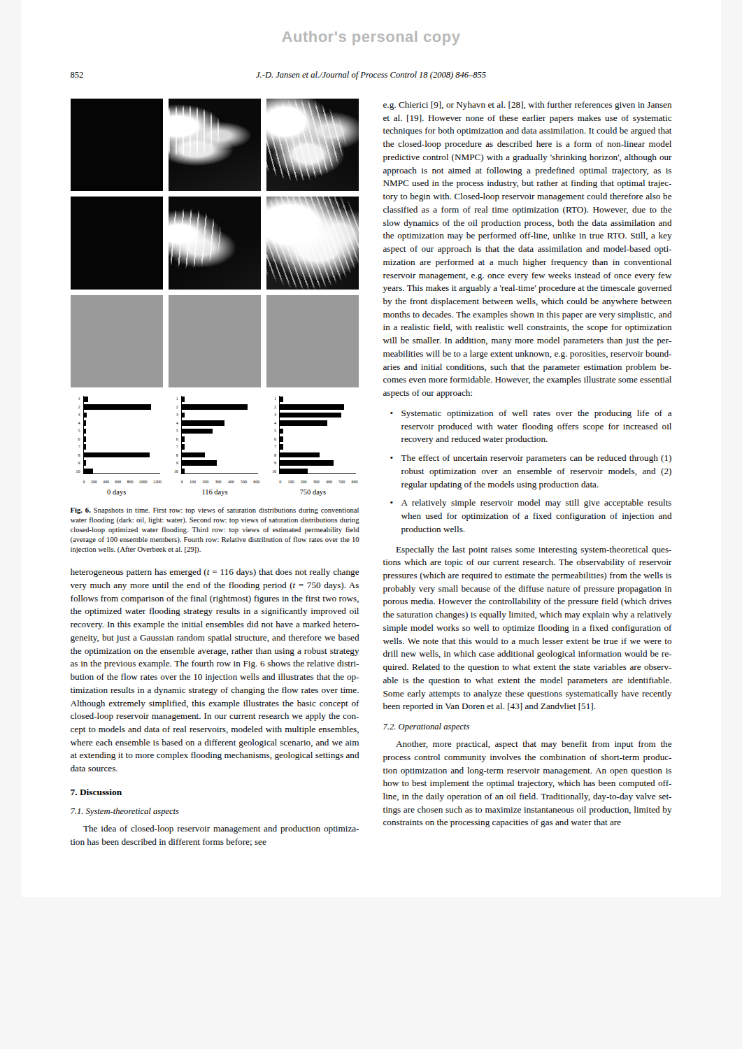Author's personal copy
852
J.-D. Jansen et al./Journal of Process Control 18 (2008) 846–855
12345678910
020040060080010001200
12345678910
0100200300400500600
12345678910
0100200300400500600
0 days
116 days
750 days
Fig. 6. Snapshots in time. First row: top views of saturation distributions during conventional water flooding (dark: oil, light: water). Second row: top views of saturation distributions during closed-loop optimized water flooding. Third row: top views of estimated permeability field (average of 100 ensemble members). Fourth row: Relative distribution of flow rates over the 10 injection wells. (After Overbeek et al. [29]).
heterogeneous pattern has emerged (t = 116 days) that does not really change very much any more until the end of the flooding period (t = 750 days). As follows from comparison of the final (rightmost) figures in the first two rows, the optimized water flooding strategy results in a significantly improved oil recovery. In this example the initial ensembles did not have a marked heterogeneity, but just a Gaussian random spatial structure, and therefore we based the optimization on the ensemble average, rather than using a robust strategy as in the previous example. The fourth row in Fig. 6 shows the relative distribution of the flow rates over the 10 injection wells and illustrates that the optimization results in a dynamic strategy of changing the flow rates over time. Although extremely simplified, this example illustrates the basic concept of closed-loop reservoir management. In our current research we apply the concept to models and data of real reservoirs, modeled with multiple ensembles, where each ensemble is based on a different geological scenario, and we aim at extending it to more complex flooding mechanisms, geological settings and data sources.
7. Discussion
7.1. System-theoretical aspects
The idea of closed-loop reservoir management and production optimization has been described in different forms before; see
e.g. Chierici [9], or Nyhavn et al. [28], with further references given in Jansen et al. [19]. However none of these earlier papers makes use of systematic techniques for both optimization and data assimilation. It could be argued that the closed-loop procedure as described here is a form of non-linear model predictive control (NMPC) with a gradually 'shrinking horizon', although our approach is not aimed at following a predefined optimal trajectory, as is NMPC used in the process industry, but rather at finding that optimal trajectory to begin with. Closed-loop reservoir management could therefore also be classified as a form of real time optimization (RTO). However, due to the slow dynamics of the oil production process, both the data assimilation and the optimization may be performed off-line, unlike in true RTO. Still, a key aspect of our approach is that the data assimilation and model-based optimization are performed at a much higher frequency than in conventional reservoir management, e.g. once every few weeks instead of once every few years. This makes it arguably a 'real-time' procedure at the timescale governed by the front displacement between wells, which could be anywhere between months to decades. The examples shown in this paper are very simplistic, and in a realistic field, with realistic well constraints, the scope for optimization will be smaller. In addition, many more model parameters than just the permeabilities will be to a large extent unknown, e.g. porosities, reservoir boundaries and initial conditions, such that the parameter estimation problem becomes even more formidable. However, the examples illustrate some essential aspects of our approach:
Systematic optimization of well rates over the producing life of a reservoir produced with water flooding offers scope for increased oil recovery and reduced water production.
The effect of uncertain reservoir parameters can be reduced through (1) robust optimization over an ensemble of reservoir models, and (2) regular updating of the models using production data.
A relatively simple reservoir model may still give acceptable results when used for optimization of a fixed configuration of injection and production wells.
Especially the last point raises some interesting system-theoretical questions which are topic of our current research. The observability of reservoir pressures (which are required to estimate the permeabilities) from the wells is probably very small because of the diffuse nature of pressure propagation in porous media. However the controllability of the pressure field (which drives the saturation changes) is equally limited, which may explain why a relatively simple model works so well to optimize flooding in a fixed configuration of wells. We note that this would to a much lesser extent be true if we were to drill new wells, in which case additional geological information would be required. Related to the question to what extent the state variables are observable is the question to what extent the model parameters are identifiable. Some early attempts to analyze these questions systematically have recently been reported in Van Doren et al. [43] and Zandvliet [51].
7.2. Operational aspects
Another, more practical, aspect that may benefit from input from the process control community involves the combination of short-term production optimization and long-term reservoir management. An open question is how to best implement the optimal trajectory, which has been computed off-line, in the daily operation of an oil field. Traditionally, day-to-day valve settings are chosen such as to maximize instantaneous oil production, limited by constraints on the processing capacities of gas and water that are